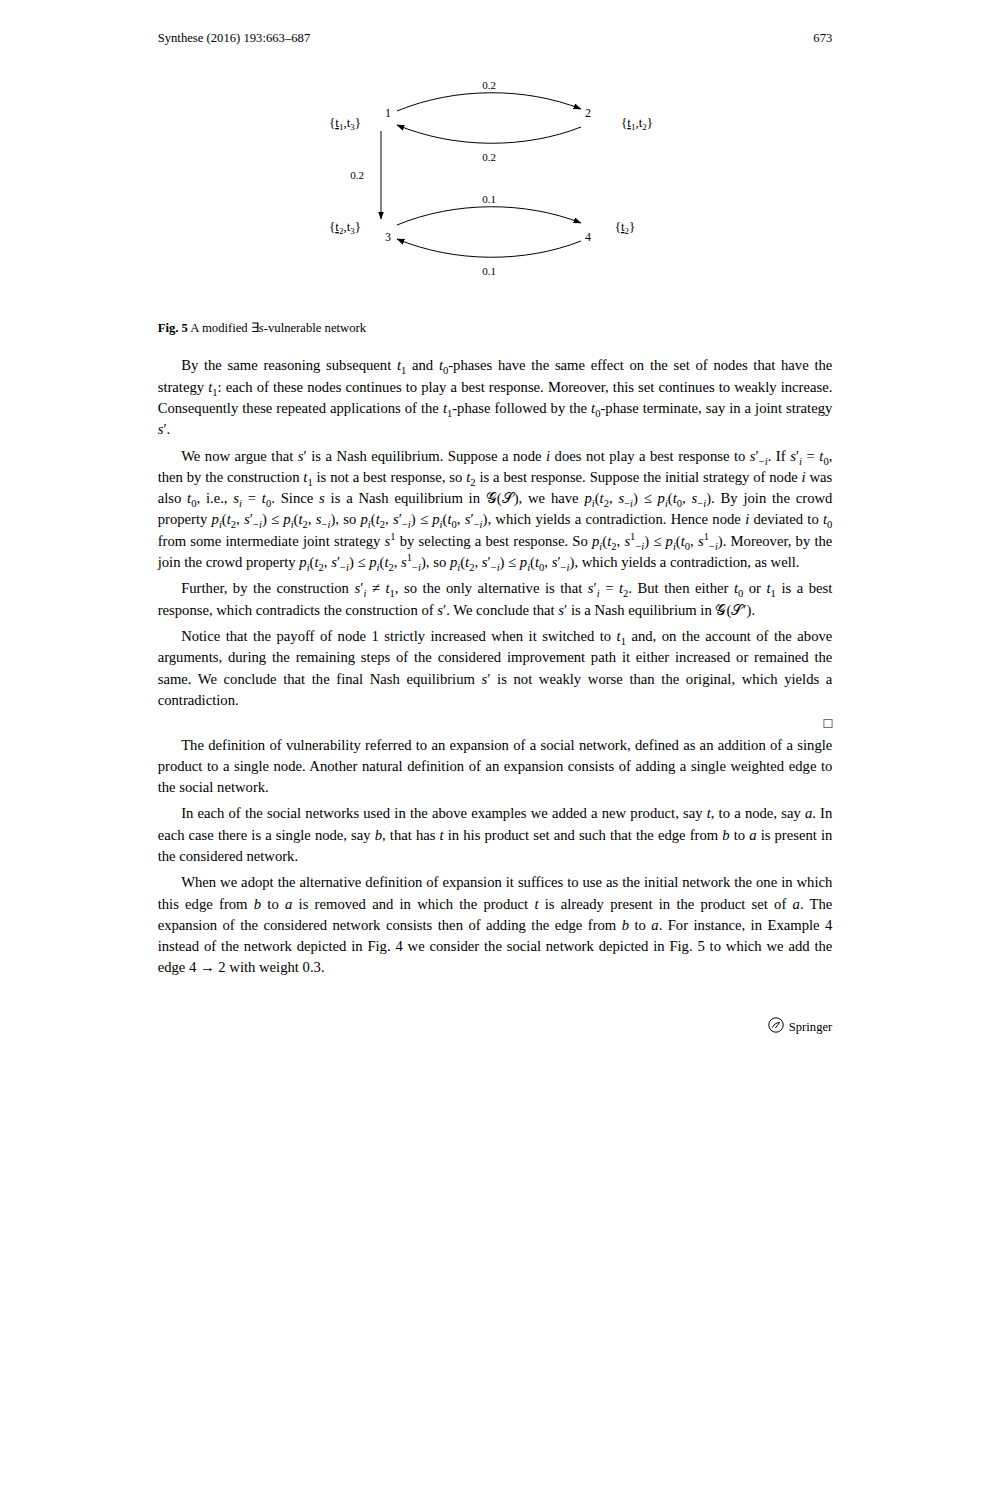Synthese (2016) 193:663–687 673
{t1,t3} 1 2 {t1,t2} {t2,t3} 3 4 {t2} 0.2 0.2 0.2 0.1 0.1
Fig. 5 A modified ∃s-vulnerable network
By the same reasoning subsequent t1 and t0-phases have the same effect on the set of nodes that have the strategy t1: each of these nodes continues to play a best response. Moreover, this set continues to weakly increase. Consequently these repeated applications of the t1-phase followed by the t0-phase terminate, say in a joint strategy s′.
We now argue that s′ is a Nash equilibrium. Suppose a node i does not play a best response to s′−i. If s′i = t0, then by the construction t1 is not a best response, so t2 is a best response. Suppose the initial strategy of node i was also t0, i.e., si = t0. Since s is a Nash equilibrium in 𝒢(𝒮), we have pi(t2, s−i) ≤ pi(t0, s−i). By join the crowd property pi(t2, s′−i) ≤ pi(t2, s−i), so pi(t2, s′−i) ≤ pi(t0, s′−i), which yields a contradiction. Hence node i deviated to t0 from some intermediate joint strategy s1 by selecting a best response. So pi(t2, s1−i) ≤ pi(t0, s1−i). Moreover, by the join the crowd property pi(t2, s′−i) ≤ pi(t2, s1−i), so pi(t2, s′−i) ≤ pi(t0, s′−i), which yields a contradiction, as well.
Further, by the construction s′i ≠ t1, so the only alternative is that s′i = t2. But then either t0 or t1 is a best response, which contradicts the construction of s′. We conclude that s′ is a Nash equilibrium in 𝒢(𝒮′).
Notice that the payoff of node 1 strictly increased when it switched to t1 and, on the account of the above arguments, during the remaining steps of the considered improvement path it either increased or remained the same. We conclude that the final Nash equilibrium s′ is not weakly worse than the original, which yields a contradiction.
□
The definition of vulnerability referred to an expansion of a social network, defined as an addition of a single product to a single node. Another natural definition of an expansion consists of adding a single weighted edge to the social network.
In each of the social networks used in the above examples we added a new product, say t, to a node, say a. In each case there is a single node, say b, that has t in his product set and such that the edge from b to a is present in the considered network.
When we adopt the alternative definition of expansion it suffices to use as the initial network the one in which this edge from b to a is removed and in which the product t is already present in the product set of a. The expansion of the considered network consists then of adding the edge from b to a. For instance, in Example 4 instead of the network depicted in Fig. 4 we consider the social network depicted in Fig. 5 to which we add the edge 4 → 2 with weight 0.3.
Springer